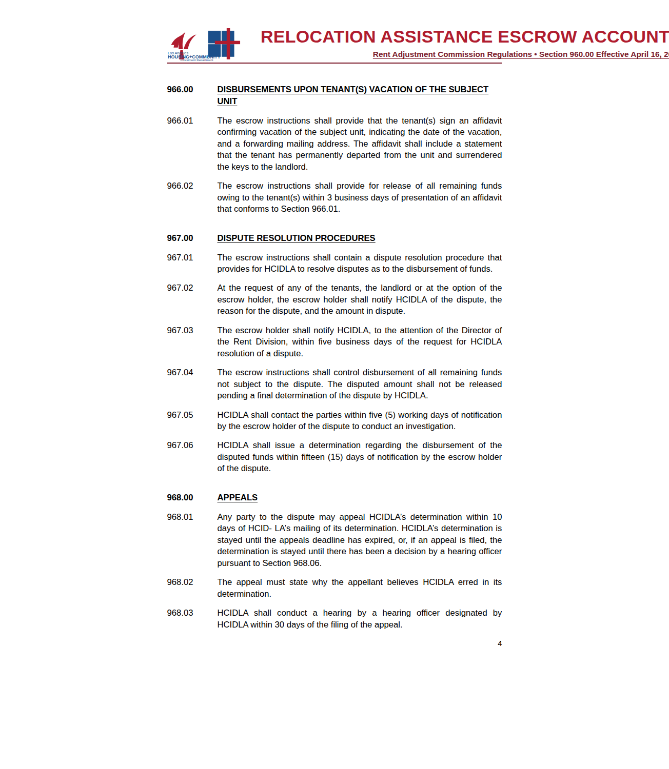Los Angeles HOUSING+COMMUNITY Investment Department
RELOCATION ASSISTANCE ESCROW ACCOUNTS
Rent Adjustment Commission Regulations • Section 960.00 Effective April 16, 2009
966.00 DISBURSEMENTS UPON TENANT(S) VACATION OF THE SUBJECT UNIT
966.01 The escrow instructions shall provide that the tenant(s) sign an affidavit confirming vacation of the subject unit, indicating the date of the vacation, and a forwarding mailing address. The affidavit shall include a statement that the tenant has permanently departed from the unit and surrendered the keys to the landlord.
966.02 The escrow instructions shall provide for release of all remaining funds owing to the tenant(s) within 3 business days of presentation of an affidavit that conforms to Section 966.01.
967.00 DISPUTE RESOLUTION PROCEDURES
967.01 The escrow instructions shall contain a dispute resolution procedure that provides for HCIDLA to resolve disputes as to the disbursement of funds.
967.02 At the request of any of the tenants, the landlord or at the option of the escrow holder, the escrow holder shall notify HCIDLA of the dispute, the reason for the dispute, and the amount in dispute.
967.03 The escrow holder shall notify HCIDLA, to the attention of the Director of the Rent Division, within five business days of the request for HCIDLA resolution of a dispute.
967.04 The escrow instructions shall control disbursement of all remaining funds not subject to the dispute. The disputed amount shall not be released pending a final determination of the dispute by HCIDLA.
967.05 HCIDLA shall contact the parties within five (5) working days of notification by the escrow holder of the dispute to conduct an investigation.
967.06 HCIDLA shall issue a determination regarding the disbursement of the disputed funds within fifteen (15) days of notification by the escrow holder of the dispute.
968.00 APPEALS
968.01 Any party to the dispute may appeal HCIDLA’s determination within 10 days of HCID- LA’s mailing of its determination. HCIDLA’s determination is stayed until the appeals deadline has expired, or, if an appeal is filed, the determination is stayed until there has been a decision by a hearing officer pursuant to Section 968.06.
968.02 The appeal must state why the appellant believes HCIDLA erred in its determination.
968.03 HCIDLA shall conduct a hearing by a hearing officer designated by HCIDLA within 30 days of the filing of the appeal.
4